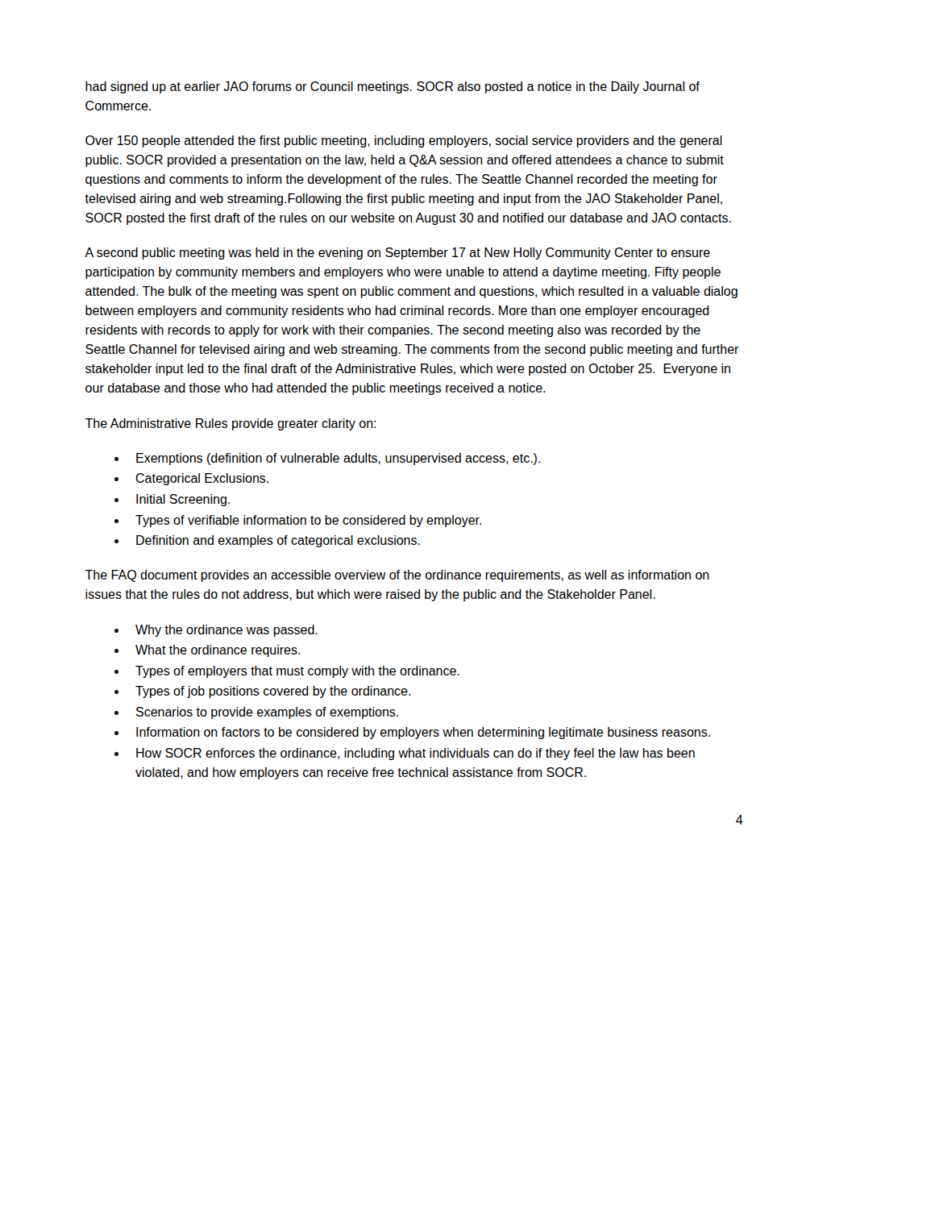had signed up at earlier JAO forums or Council meetings. SOCR also posted a notice in the Daily Journal of Commerce.
Over 150 people attended the first public meeting, including employers, social service providers and the general public. SOCR provided a presentation on the law, held a Q&A session and offered attendees a chance to submit questions and comments to inform the development of the rules. The Seattle Channel recorded the meeting for televised airing and web streaming.Following the first public meeting and input from the JAO Stakeholder Panel, SOCR posted the first draft of the rules on our website on August 30 and notified our database and JAO contacts.
A second public meeting was held in the evening on September 17 at New Holly Community Center to ensure participation by community members and employers who were unable to attend a daytime meeting. Fifty people attended. The bulk of the meeting was spent on public comment and questions, which resulted in a valuable dialog between employers and community residents who had criminal records. More than one employer encouraged residents with records to apply for work with their companies. The second meeting also was recorded by the Seattle Channel for televised airing and web streaming. The comments from the second public meeting and further stakeholder input led to the final draft of the Administrative Rules, which were posted on October 25. Everyone in our database and those who had attended the public meetings received a notice.
The Administrative Rules provide greater clarity on:
Exemptions (definition of vulnerable adults, unsupervised access, etc.).
Categorical Exclusions.
Initial Screening.
Types of verifiable information to be considered by employer.
Definition and examples of categorical exclusions.
The FAQ document provides an accessible overview of the ordinance requirements, as well as information on issues that the rules do not address, but which were raised by the public and the Stakeholder Panel.
Why the ordinance was passed.
What the ordinance requires.
Types of employers that must comply with the ordinance.
Types of job positions covered by the ordinance.
Scenarios to provide examples of exemptions.
Information on factors to be considered by employers when determining legitimate business reasons.
How SOCR enforces the ordinance, including what individuals can do if they feel the law has been violated, and how employers can receive free technical assistance from SOCR.
4